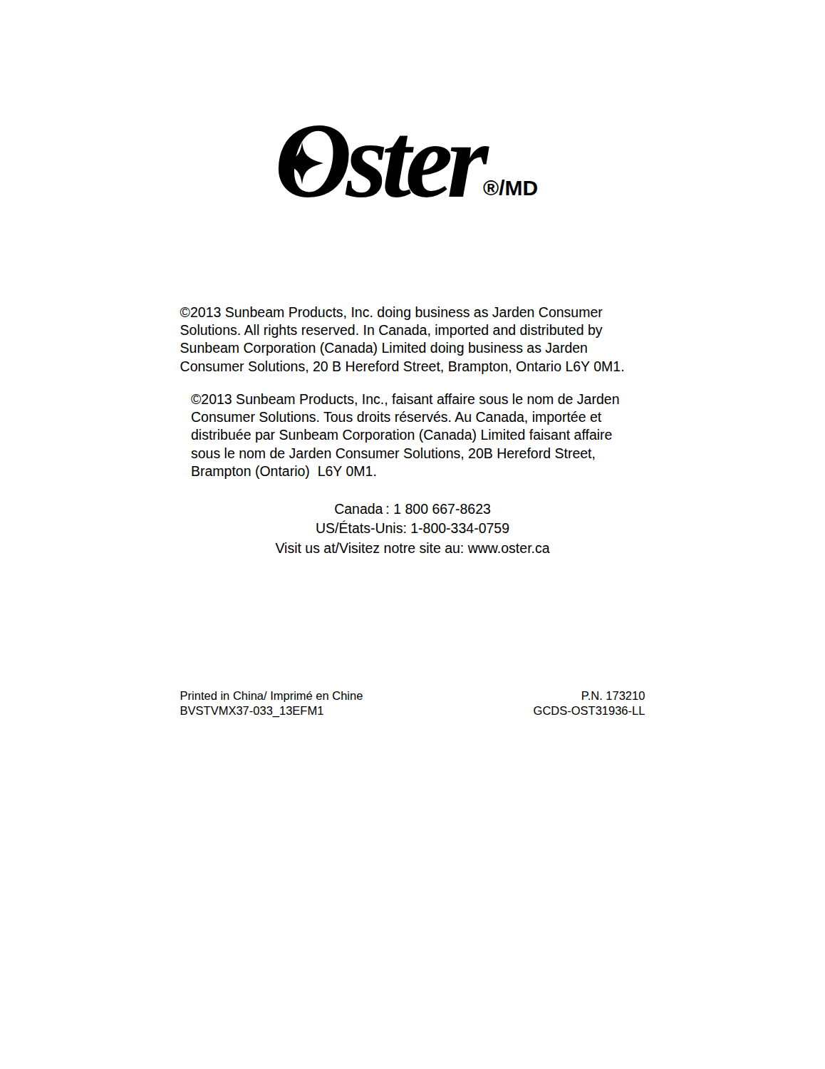Oster®/MD
©2013 Sunbeam Products, Inc. doing business as Jarden Consumer Solutions. All rights reserved. In Canada, imported and distributed by Sunbeam Corporation (Canada) Limited doing business as Jarden Consumer Solutions, 20 B Hereford Street, Brampton, Ontario L6Y 0M1.
©2013 Sunbeam Products, Inc., faisant affaire sous le nom de Jarden Consumer Solutions. Tous droits réservés. Au Canada, importée et distribuée par Sunbeam Corporation (Canada) Limited faisant affaire sous le nom de Jarden Consumer Solutions, 20B Hereford Street, Brampton (Ontario) L6Y 0M1.
Canada : 1 800 667-8623
US/États-Unis: 1-800-334-0759
Visit us at/Visitez notre site au: www.oster.ca
Printed in China/ Imprimé en Chine
BVSTVMX37-033_13EFM1
P.N. 173210
GCDS-OST31936-LL